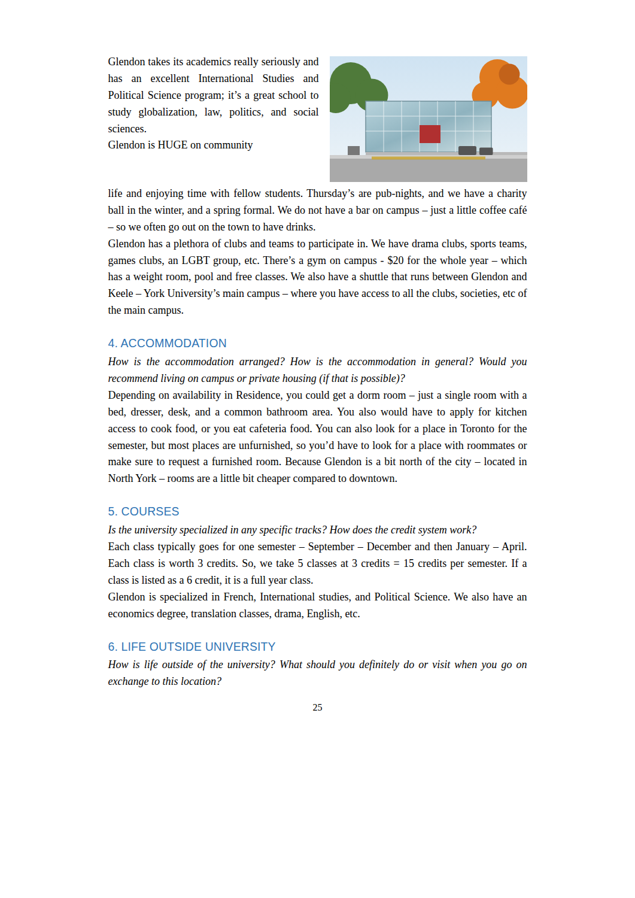Glendon takes its academics really seriously and has an excellent International Studies and Political Science program; it’s a great school to study globalization, law, politics, and social sciences.
Glendon is HUGE on community
life and enjoying time with fellow students. Thursday’s are pub-nights, and we have a charity ball in the winter, and a spring formal. We do not have a bar on campus – just a little coffee café – so we often go out on the town to have drinks.
Glendon has a plethora of clubs and teams to participate in. We have drama clubs, sports teams, games clubs, an LGBT group, etc. There’s a gym on campus - $20 for the whole year – which has a weight room, pool and free classes. We also have a shuttle that runs between Glendon and Keele – York University’s main campus – where you have access to all the clubs, societies, etc of the main campus.
4. ACCOMMODATION
How is the accommodation arranged? How is the accommodation in general? Would you recommend living on campus or private housing (if that is possible)?
Depending on availability in Residence, you could get a dorm room – just a single room with a bed, dresser, desk, and a common bathroom area. You also would have to apply for kitchen access to cook food, or you eat cafeteria food. You can also look for a place in Toronto for the semester, but most places are unfurnished, so you’d have to look for a place with roommates or make sure to request a furnished room. Because Glendon is a bit north of the city – located in North York – rooms are a little bit cheaper compared to downtown.
5. COURSES
Is the university specialized in any specific tracks? How does the credit system work?
Each class typically goes for one semester – September – December and then January – April. Each class is worth 3 credits. So, we take 5 classes at 3 credits = 15 credits per semester. If a class is listed as a 6 credit, it is a full year class.
Glendon is specialized in French, International studies, and Political Science. We also have an economics degree, translation classes, drama, English, etc.
6. LIFE OUTSIDE UNIVERSITY
How is life outside of the university? What should you definitely do or visit when you go on exchange to this location?
25